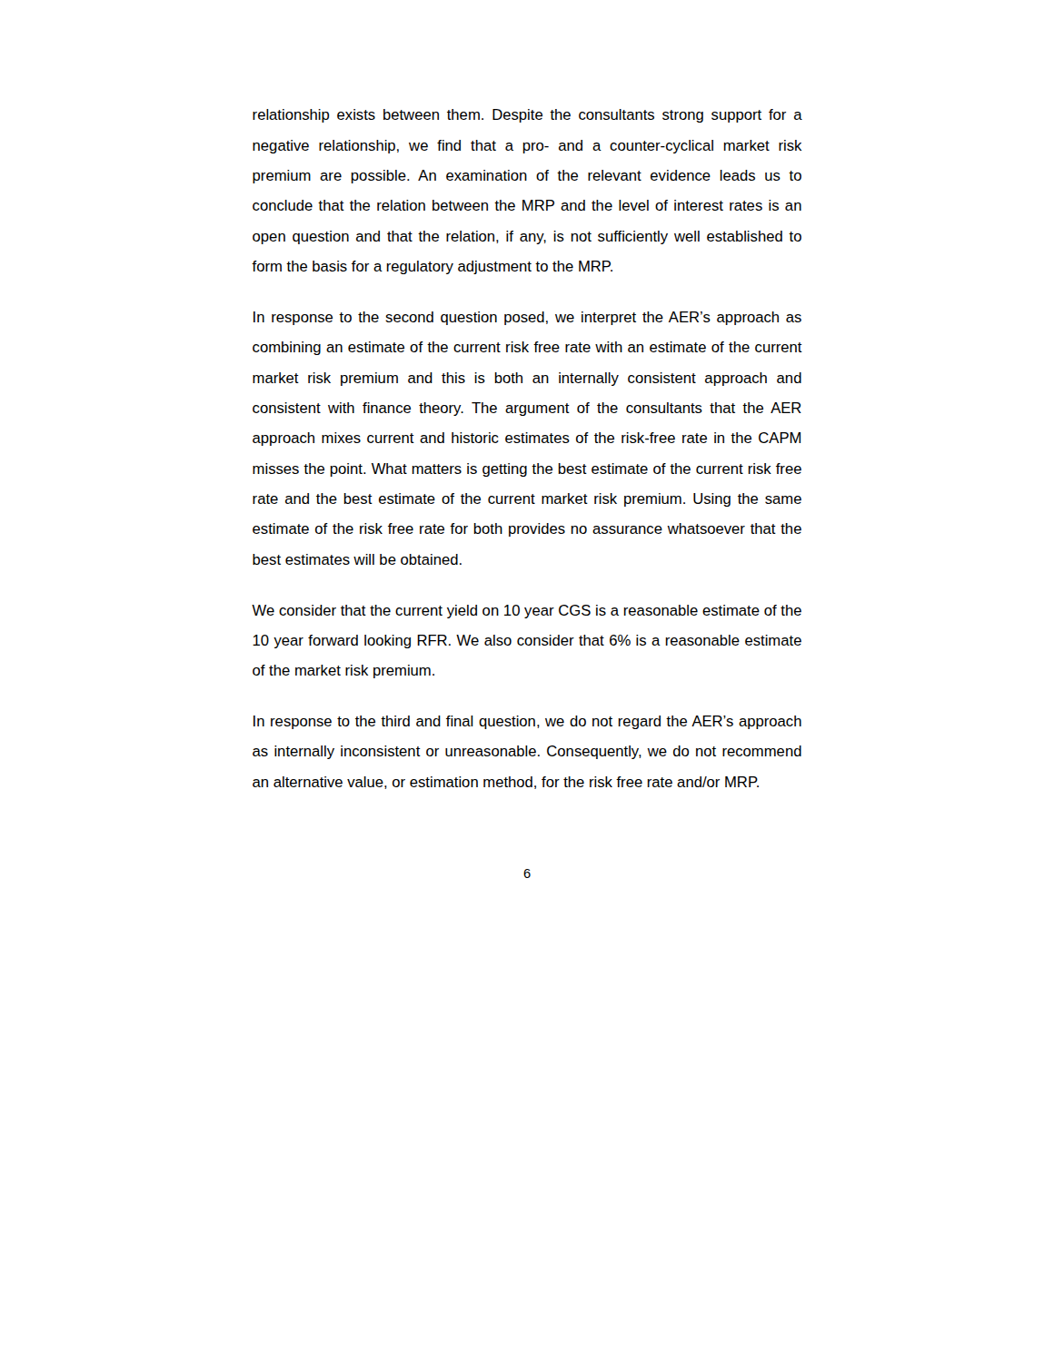relationship exists between them. Despite the consultants strong support for a negative relationship, we find that a pro- and a counter-cyclical market risk premium are possible. An examination of the relevant evidence leads us to conclude that the relation between the MRP and the level of interest rates is an open question and that the relation, if any, is not sufficiently well established to form the basis for a regulatory adjustment to the MRP.
In response to the second question posed, we interpret the AER’s approach as combining an estimate of the current risk free rate with an estimate of the current market risk premium and this is both an internally consistent approach and consistent with finance theory. The argument of the consultants that the AER approach mixes current and historic estimates of the risk-free rate in the CAPM misses the point. What matters is getting the best estimate of the current risk free rate and the best estimate of the current market risk premium. Using the same estimate of the risk free rate for both provides no assurance whatsoever that the best estimates will be obtained.
We consider that the current yield on 10 year CGS is a reasonable estimate of the 10 year forward looking RFR. We also consider that 6% is a reasonable estimate of the market risk premium.
In response to the third and final question, we do not regard the AER’s approach as internally inconsistent or unreasonable. Consequently, we do not recommend an alternative value, or estimation method, for the risk free rate and/or MRP.
6